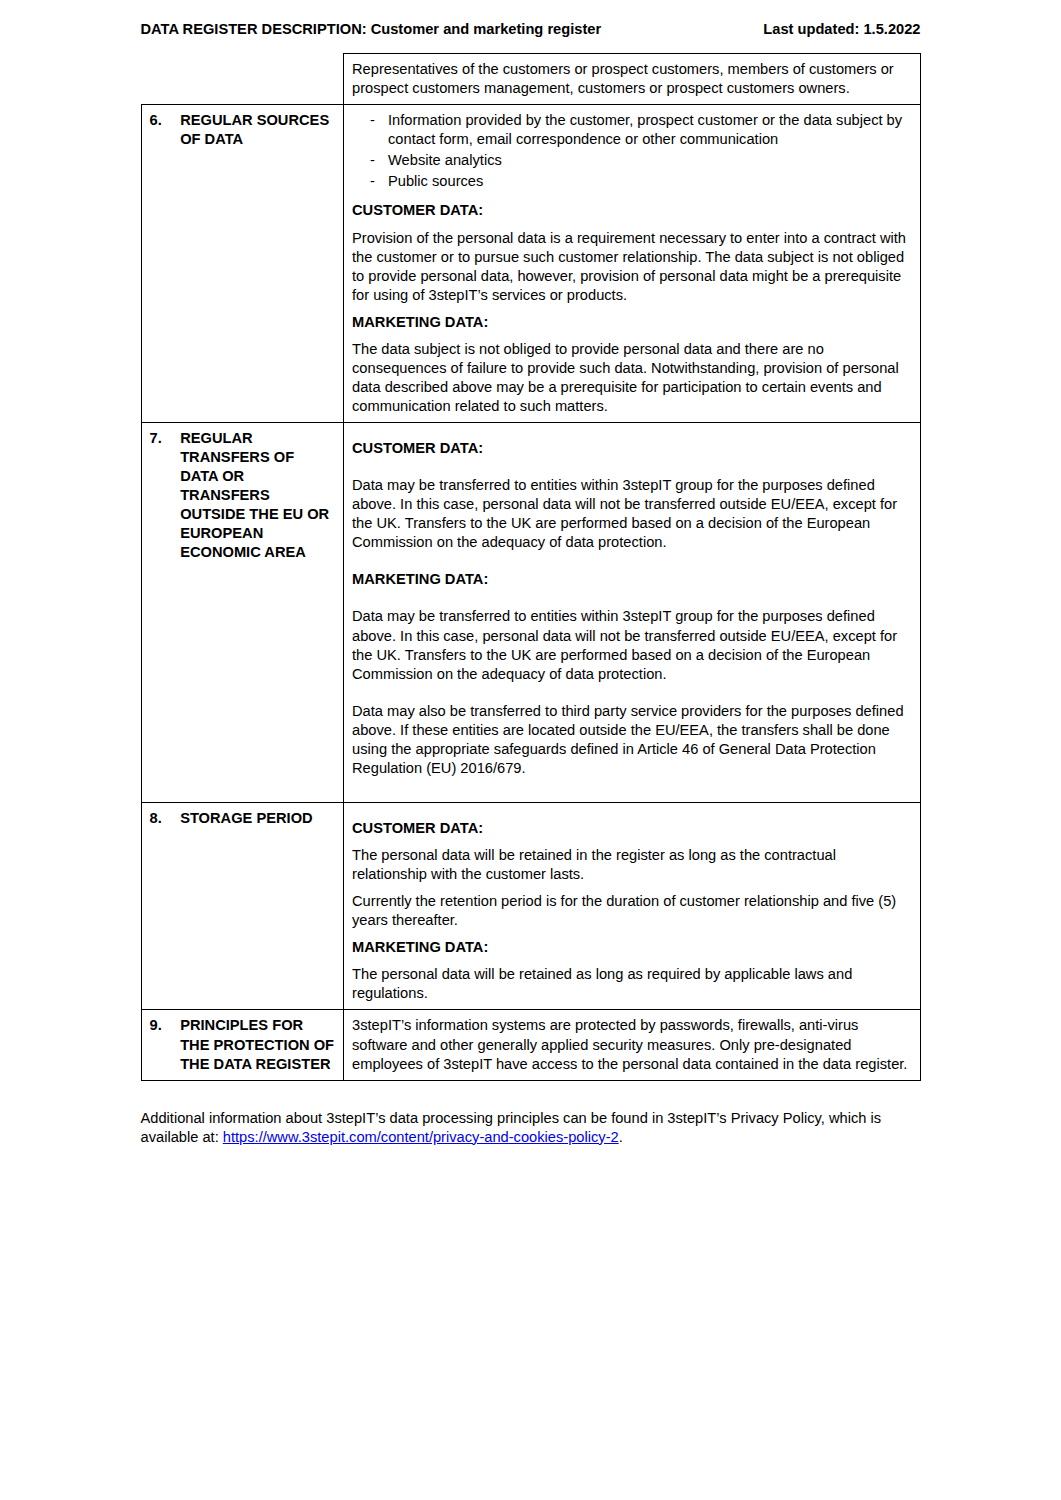DATA REGISTER DESCRIPTION: Customer and marketing register
Last updated: 1.5.2022
| | | Representatives of the customers or prospect customers, members of customers or prospect customers management, customers or prospect customers owners. |
| 6. | REGULAR SOURCES OF DATA | Information provided by the customer, prospect customer or the data subject by contact form, email correspondence or other communication Website analytics Public sources CUSTOMER DATA: Provision of the personal data is a requirement necessary to enter into a contract with the customer or to pursue such customer relationship. The data subject is not obliged to provide personal data, however, provision of personal data might be a prerequisite for using of 3stepIT’s services or products. MARKETING DATA: The data subject is not obliged to provide personal data and there are no consequences of failure to provide such data. Notwithstanding, provision of personal data described above may be a prerequisite for participation to certain events and communication related to such matters. |
| 7. | REGULAR TRANSFERS OF DATA OR TRANSFERS OUTSIDE THE EU OR EUROPEAN ECONOMIC AREA | CUSTOMER DATA: Data may be transferred to entities within 3stepIT group for the purposes defined above. In this case, personal data will not be transferred outside EU/EEA, except for the UK. Transfers to the UK are performed based on a decision of the European Commission on the adequacy of data protection. MARKETING DATA: Data may be transferred to entities within 3stepIT group for the purposes defined above. In this case, personal data will not be transferred outside EU/EEA, except for the UK. Transfers to the UK are performed based on a decision of the European Commission on the adequacy of data protection. Data may also be transferred to third party service providers for the purposes defined above. If these entities are located outside the EU/EEA, the transfers shall be done using the appropriate safeguards defined in Article 46 of General Data Protection Regulation (EU) 2016/679. |
| 8. | STORAGE PERIOD | CUSTOMER DATA: The personal data will be retained in the register as long as the contractual relationship with the customer lasts. Currently the retention period is for the duration of customer relationship and five (5) years thereafter. MARKETING DATA: The personal data will be retained as long as required by applicable laws and regulations. |
| 9. | PRINCIPLES FOR THE PROTECTION OF THE DATA REGISTER | 3stepIT’s information systems are protected by passwords, firewalls, anti-virus software and other generally applied security measures. Only pre-designated employees of 3stepIT have access to the personal data contained in the data register. |
Additional information about 3stepIT’s data processing principles can be found in 3stepIT’s Privacy Policy, which is available at: https://www.3stepit.com/content/privacy-and-cookies-policy-2.